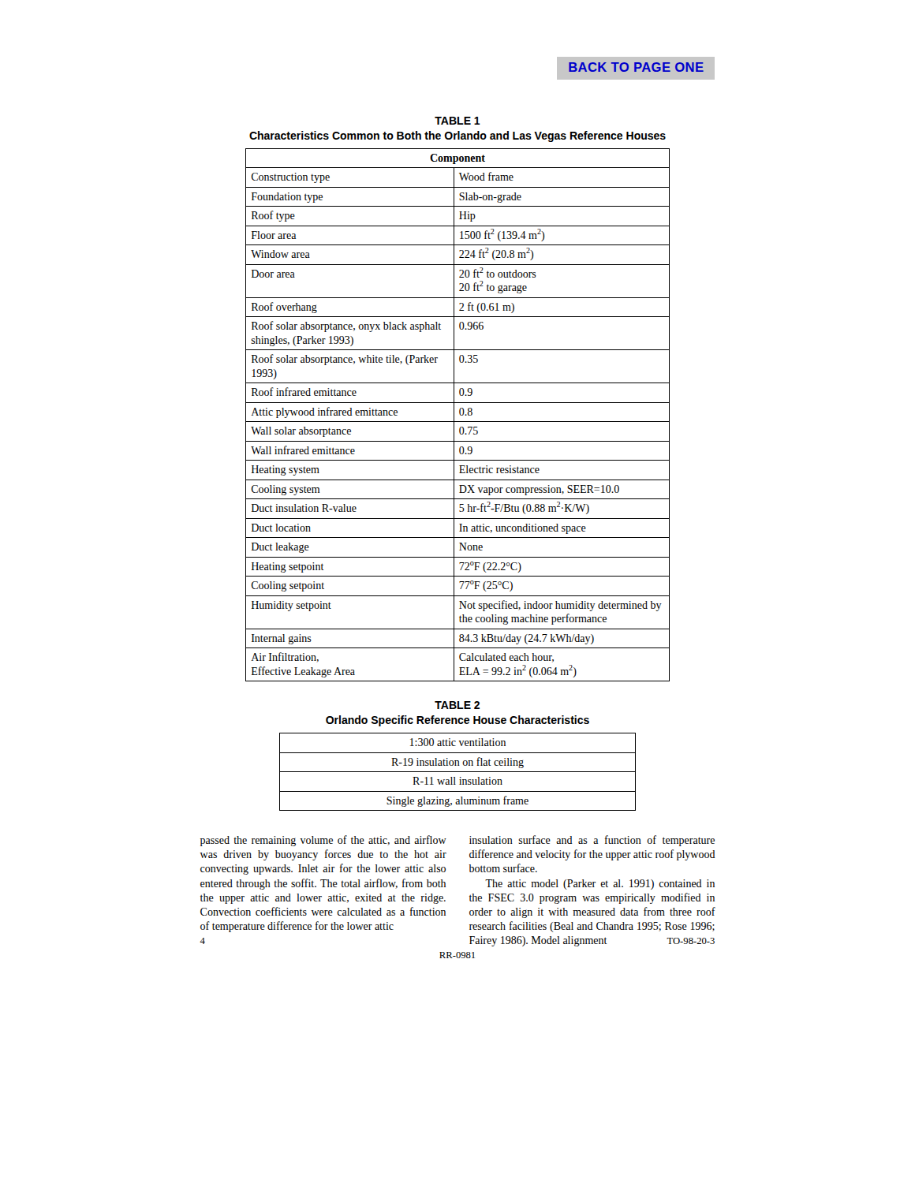BACK TO PAGE ONE
TABLE 1
Characteristics Common to Both the Orlando and Las Vegas Reference Houses
| Component |
| --- |
| Construction type | Wood frame |
| Foundation type | Slab-on-grade |
| Roof type | Hip |
| Floor area | 1500 ft 2 (139.4 m 2 ) |
| Window area | 224 ft 2 (20.8 m 2 ) |
| Door area | 20 ft 2 to outdoors 20 ft 2 to garage |
| Roof overhang | 2 ft (0.61 m) |
| Roof solar absorptance, onyx black asphalt shingles, (Parker 1993) | 0.966 |
| Roof solar absorptance, white tile, (Parker 1993) | 0.35 |
| Roof infrared emittance | 0.9 |
| Attic plywood infrared emittance | 0.8 |
| Wall solar absorptance | 0.75 |
| Wall infrared emittance | 0.9 |
| Heating system | Electric resistance |
| Cooling system | DX vapor compression, SEER=10.0 |
| Duct insulation R-value | 5 hr-ft 2 -F/Btu (0.88 m 2 ·K/W) |
| Duct location | In attic, unconditioned space |
| Duct leakage | None |
| Heating setpoint | 72 o F (22.2°C) |
| Cooling setpoint | 77 o F (25°C) |
| Humidity setpoint | Not specified, indoor humidity determined by the cooling machine performance |
| Internal gains | 84.3 kBtu/day (24.7 kWh/day) |
| Air Infiltration, Effective Leakage Area | Calculated each hour, ELA = 99.2 in 2 (0.064 m 2 ) |
TABLE 2
Orlando Specific Reference House Characteristics
| 1:300 attic ventilation |
| R-19 insulation on flat ceiling |
| R-11 wall insulation |
| Single glazing, aluminum frame |
passed the remaining volume of the attic, and airflow was driven by buoyancy forces due to the hot air convecting upwards. Inlet air for the lower attic also entered through the soffit. The total airflow, from both the upper attic and lower attic, exited at the ridge. Convection coefficients were calculated as a function of temperature difference for the lower attic
insulation surface and as a function of temperature difference and velocity for the upper attic roof plywood bottom surface.
The attic model (Parker et al. 1991) contained in the FSEC 3.0 program was empirically modified in order to align it with measured data from three roof research facilities (Beal and Chandra 1995; Rose 1996; Fairey 1986). Model alignment
4 TO-98-20-3
RR-0981